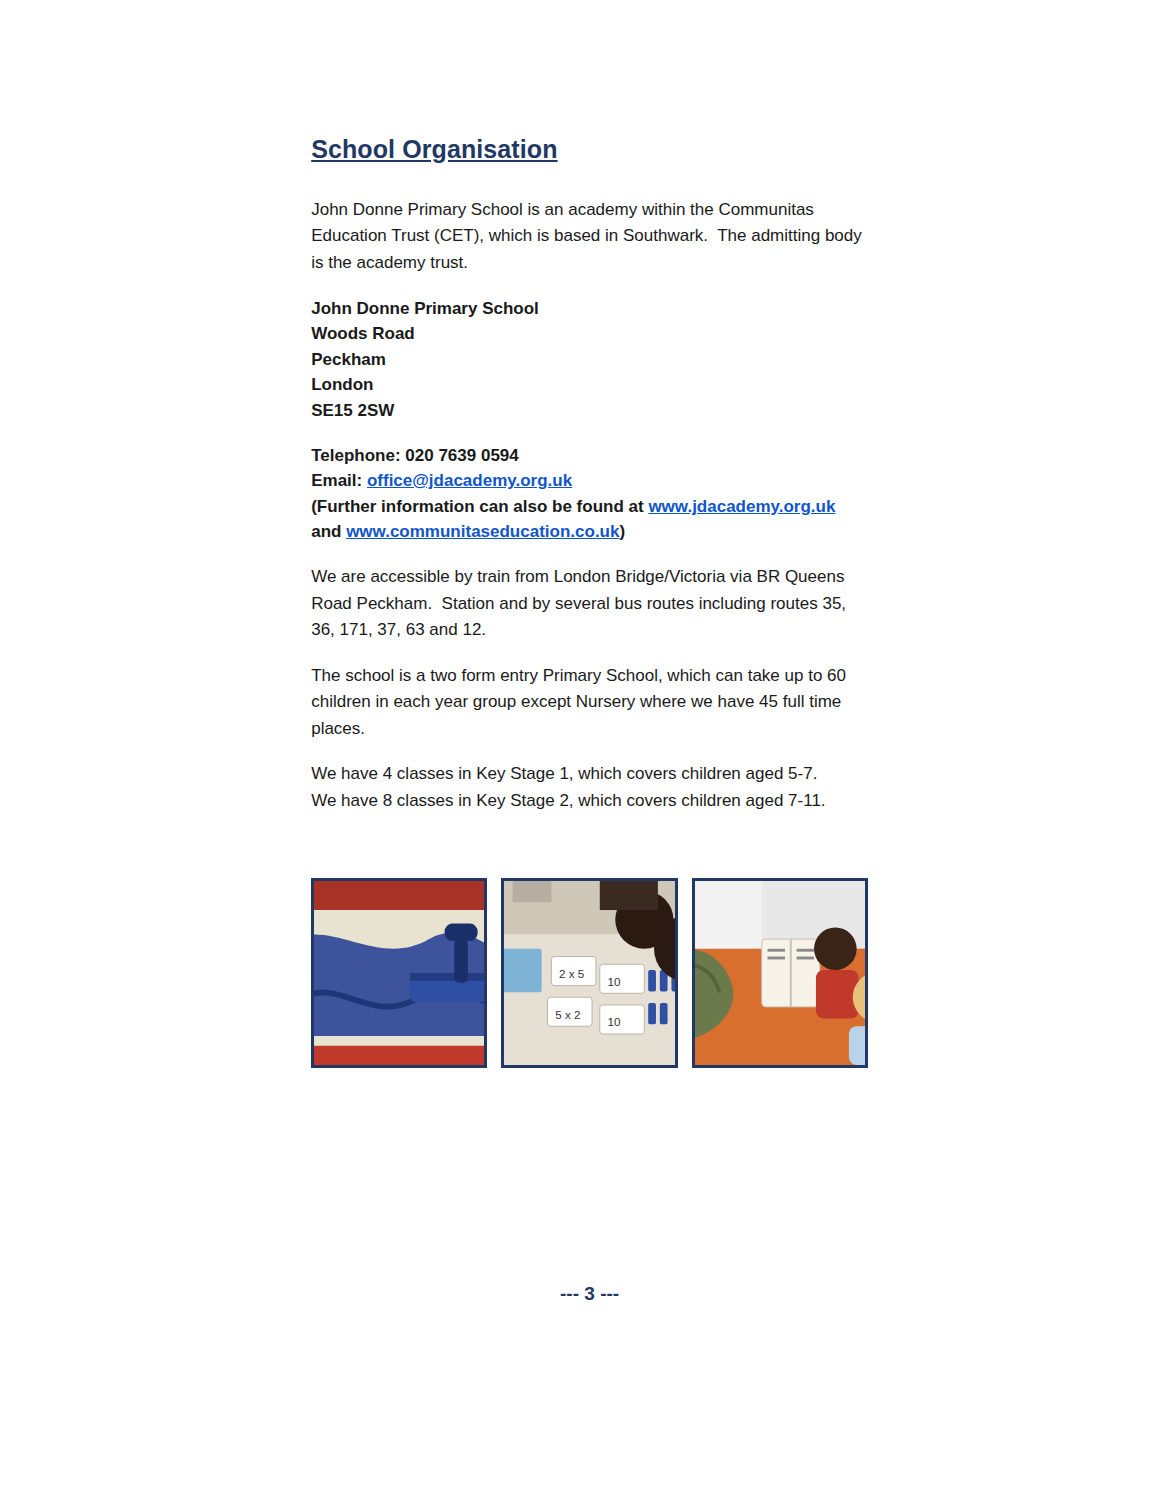School Organisation
John Donne Primary School is an academy within the Communitas Education Trust (CET), which is based in Southwark. The admitting body is the academy trust.
John Donne Primary School
Woods Road
Peckham
London
SE15 2SW
Telephone: 020 7639 0594
Email: office@jdacademy.org.uk
(Further information can also be found at www.jdacademy.org.uk and www.communitaseducation.co.uk)
We are accessible by train from London Bridge/Victoria via BR Queens Road Peckham. Station and by several bus routes including routes 35, 36, 171, 37, 63 and 12.
The school is a two form entry Primary School, which can take up to 60 children in each year group except Nursery where we have 45 full time places.
We have 4 classes in Key Stage 1, which covers children aged 5-7.
We have 8 classes in Key Stage 2, which covers children aged 7-11.
2 x 5 10 5 x 2 10
--- 3 ---